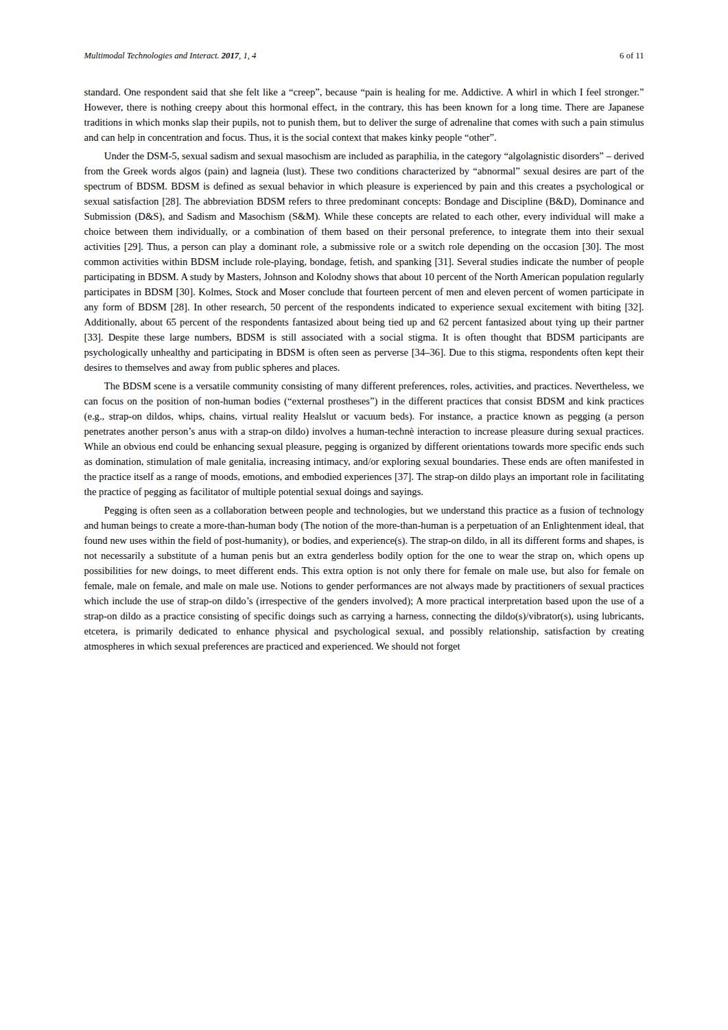Multimodal Technologies and Interact. 2017, 1, 4 6 of 11
standard. One respondent said that she felt like a “creep”, because “pain is healing for me. Addictive. A whirl in which I feel stronger.” However, there is nothing creepy about this hormonal effect, in the contrary, this has been known for a long time. There are Japanese traditions in which monks slap their pupils, not to punish them, but to deliver the surge of adrenaline that comes with such a pain stimulus and can help in concentration and focus. Thus, it is the social context that makes kinky people “other”.
Under the DSM-5, sexual sadism and sexual masochism are included as paraphilia, in the category “algolagnistic disorders” – derived from the Greek words algos (pain) and lagneia (lust). These two conditions characterized by “abnormal” sexual desires are part of the spectrum of BDSM. BDSM is defined as sexual behavior in which pleasure is experienced by pain and this creates a psychological or sexual satisfaction [28]. The abbreviation BDSM refers to three predominant concepts: Bondage and Discipline (B&D), Dominance and Submission (D&S), and Sadism and Masochism (S&M). While these concepts are related to each other, every individual will make a choice between them individually, or a combination of them based on their personal preference, to integrate them into their sexual activities [29]. Thus, a person can play a dominant role, a submissive role or a switch role depending on the occasion [30]. The most common activities within BDSM include role-playing, bondage, fetish, and spanking [31]. Several studies indicate the number of people participating in BDSM. A study by Masters, Johnson and Kolodny shows that about 10 percent of the North American population regularly participates in BDSM [30]. Kolmes, Stock and Moser conclude that fourteen percent of men and eleven percent of women participate in any form of BDSM [28]. In other research, 50 percent of the respondents indicated to experience sexual excitement with biting [32]. Additionally, about 65 percent of the respondents fantasized about being tied up and 62 percent fantasized about tying up their partner [33]. Despite these large numbers, BDSM is still associated with a social stigma. It is often thought that BDSM participants are psychologically unhealthy and participating in BDSM is often seen as perverse [34–36]. Due to this stigma, respondents often kept their desires to themselves and away from public spheres and places.
The BDSM scene is a versatile community consisting of many different preferences, roles, activities, and practices. Nevertheless, we can focus on the position of non-human bodies (“external prostheses”) in the different practices that consist BDSM and kink practices (e.g., strap-on dildos, whips, chains, virtual reality Healslut or vacuum beds). For instance, a practice known as pegging (a person penetrates another person’s anus with a strap-on dildo) involves a human-technè interaction to increase pleasure during sexual practices. While an obvious end could be enhancing sexual pleasure, pegging is organized by different orientations towards more specific ends such as domination, stimulation of male genitalia, increasing intimacy, and/or exploring sexual boundaries. These ends are often manifested in the practice itself as a range of moods, emotions, and embodied experiences [37]. The strap-on dildo plays an important role in facilitating the practice of pegging as facilitator of multiple potential sexual doings and sayings.
Pegging is often seen as a collaboration between people and technologies, but we understand this practice as a fusion of technology and human beings to create a more-than-human body (The notion of the more-than-human is a perpetuation of an Enlightenment ideal, that found new uses within the field of post-humanity), or bodies, and experience(s). The strap-on dildo, in all its different forms and shapes, is not necessarily a substitute of a human penis but an extra genderless bodily option for the one to wear the strap on, which opens up possibilities for new doings, to meet different ends. This extra option is not only there for female on male use, but also for female on female, male on female, and male on male use. Notions to gender performances are not always made by practitioners of sexual practices which include the use of strap-on dildo’s (irrespective of the genders involved); A more practical interpretation based upon the use of a strap-on dildo as a practice consisting of specific doings such as carrying a harness, connecting the dildo(s)/vibrator(s), using lubricants, etcetera, is primarily dedicated to enhance physical and psychological sexual, and possibly relationship, satisfaction by creating atmospheres in which sexual preferences are practiced and experienced. We should not forget